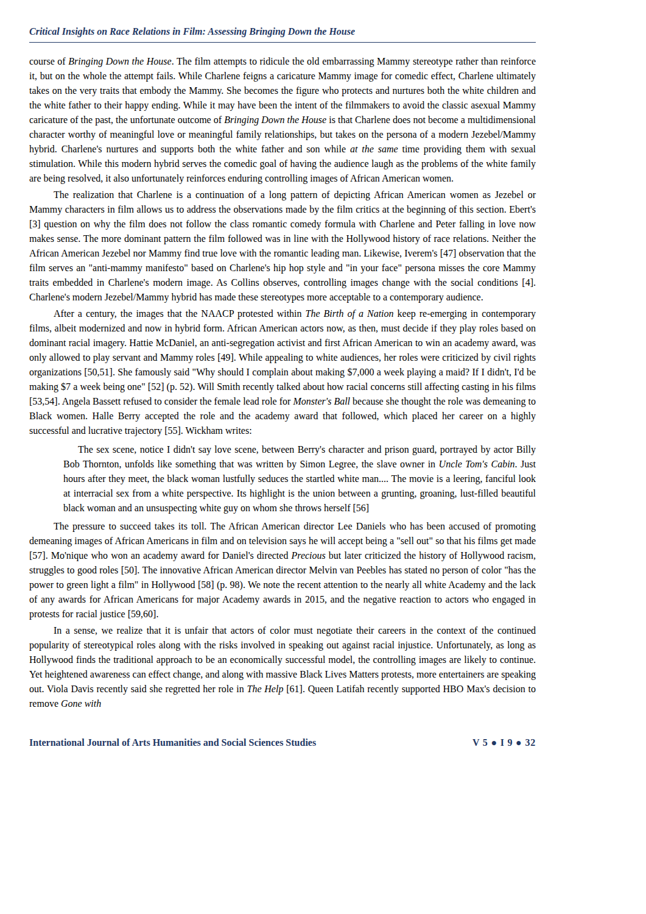Critical Insights on Race Relations in Film: Assessing Bringing Down the House
course of Bringing Down the House. The film attempts to ridicule the old embarrassing Mammy stereotype rather than reinforce it, but on the whole the attempt fails. While Charlene feigns a caricature Mammy image for comedic effect, Charlene ultimately takes on the very traits that embody the Mammy. She becomes the figure who protects and nurtures both the white children and the white father to their happy ending. While it may have been the intent of the filmmakers to avoid the classic asexual Mammy caricature of the past, the unfortunate outcome of Bringing Down the House is that Charlene does not become a multidimensional character worthy of meaningful love or meaningful family relationships, but takes on the persona of a modern Jezebel/Mammy hybrid. Charlene's nurtures and supports both the white father and son while at the same time providing them with sexual stimulation. While this modern hybrid serves the comedic goal of having the audience laugh as the problems of the white family are being resolved, it also unfortunately reinforces enduring controlling images of African American women.
The realization that Charlene is a continuation of a long pattern of depicting African American women as Jezebel or Mammy characters in film allows us to address the observations made by the film critics at the beginning of this section. Ebert's [3] question on why the film does not follow the class romantic comedy formula with Charlene and Peter falling in love now makes sense. The more dominant pattern the film followed was in line with the Hollywood history of race relations. Neither the African American Jezebel nor Mammy find true love with the romantic leading man. Likewise, Iverem's [47] observation that the film serves an "anti-mammy manifesto" based on Charlene's hip hop style and "in your face" persona misses the core Mammy traits embedded in Charlene's modern image. As Collins observes, controlling images change with the social conditions [4]. Charlene's modern Jezebel/Mammy hybrid has made these stereotypes more acceptable to a contemporary audience.
After a century, the images that the NAACP protested within The Birth of a Nation keep re-emerging in contemporary films, albeit modernized and now in hybrid form. African American actors now, as then, must decide if they play roles based on dominant racial imagery. Hattie McDaniel, an anti-segregation activist and first African American to win an academy award, was only allowed to play servant and Mammy roles [49]. While appealing to white audiences, her roles were criticized by civil rights organizations [50,51]. She famously said "Why should I complain about making $7,000 a week playing a maid? If I didn't, I'd be making $7 a week being one" [52] (p. 52). Will Smith recently talked about how racial concerns still affecting casting in his films [53,54]. Angela Bassett refused to consider the female lead role for Monster's Ball because she thought the role was demeaning to Black women. Halle Berry accepted the role and the academy award that followed, which placed her career on a highly successful and lucrative trajectory [55]. Wickham writes:
The sex scene, notice I didn't say love scene, between Berry's character and prison guard, portrayed by actor Billy Bob Thornton, unfolds like something that was written by Simon Legree, the slave owner in Uncle Tom's Cabin. Just hours after they meet, the black woman lustfully seduces the startled white man.... The movie is a leering, fanciful look at interracial sex from a white perspective. Its highlight is the union between a grunting, groaning, lust-filled beautiful black woman and an unsuspecting white guy on whom she throws herself [56]
The pressure to succeed takes its toll. The African American director Lee Daniels who has been accused of promoting demeaning images of African Americans in film and on television says he will accept being a "sell out" so that his films get made [57]. Mo'nique who won an academy award for Daniel's directed Precious but later criticized the history of Hollywood racism, struggles to good roles [50]. The innovative African American director Melvin van Peebles has stated no person of color "has the power to green light a film" in Hollywood [58] (p. 98). We note the recent attention to the nearly all white Academy and the lack of any awards for African Americans for major Academy awards in 2015, and the negative reaction to actors who engaged in protests for racial justice [59,60].
In a sense, we realize that it is unfair that actors of color must negotiate their careers in the context of the continued popularity of stereotypical roles along with the risks involved in speaking out against racial injustice. Unfortunately, as long as Hollywood finds the traditional approach to be an economically successful model, the controlling images are likely to continue. Yet heightened awareness can effect change, and along with massive Black Lives Matters protests, more entertainers are speaking out. Viola Davis recently said she regretted her role in The Help [61]. Queen Latifah recently supported HBO Max's decision to remove Gone with
International Journal of Arts Humanities and Social Sciences Studies V 5 ● I 9 ● 32